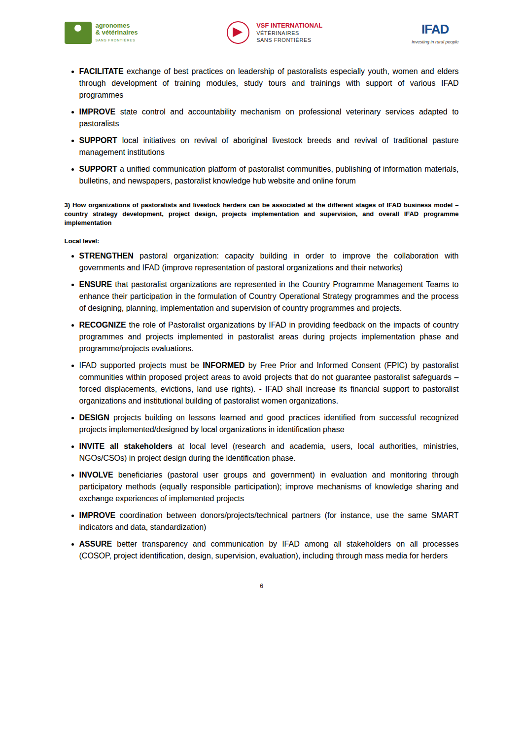agronomes
& vétérinaires
SANS FRONTIÈRES
VSF INTERNATIONAL
VÉTÉRINAIRES
SANS FRONTIÈRES
IFAD
Investing in rural people
FACILITATE exchange of best practices on leadership of pastoralists especially youth, women and elders through development of training modules, study tours and trainings with support of various IFAD programmes
IMPROVE state control and accountability mechanism on professional veterinary services adapted to pastoralists
SUPPORT local initiatives on revival of aboriginal livestock breeds and revival of traditional pasture management institutions
SUPPORT a unified communication platform of pastoralist communities, publishing of information materials, bulletins, and newspapers, pastoralist knowledge hub website and online forum
3) How organizations of pastoralists and livestock herders can be associated at the different stages of IFAD business model – country strategy development, project design, projects implementation and supervision, and overall IFAD programme implementation
Local level:
STRENGTHEN pastoral organization: capacity building in order to improve the collaboration with governments and IFAD (improve representation of pastoral organizations and their networks)
ENSURE that pastoralist organizations are represented in the Country Programme Management Teams to enhance their participation in the formulation of Country Operational Strategy programmes and the process of designing, planning, implementation and supervision of country programmes and projects.
RECOGNIZE the role of Pastoralist organizations by IFAD in providing feedback on the impacts of country programmes and projects implemented in pastoralist areas during projects implementation phase and programme/projects evaluations.
IFAD supported projects must be INFORMED by Free Prior and Informed Consent (FPIC) by pastoralist communities within proposed project areas to avoid projects that do not guarantee pastoralist safeguards – forced displacements, evictions, land use rights). - IFAD shall increase its financial support to pastoralist organizations and institutional building of pastoralist women organizations.
DESIGN projects building on lessons learned and good practices identified from successful recognized projects implemented/designed by local organizations in identification phase
INVITE all stakeholders at local level (research and academia, users, local authorities, ministries, NGOs/CSOs) in project design during the identification phase.
INVOLVE beneficiaries (pastoral user groups and government) in evaluation and monitoring through participatory methods (equally responsible participation); improve mechanisms of knowledge sharing and exchange experiences of implemented projects
IMPROVE coordination between donors/projects/technical partners (for instance, use the same SMART indicators and data, standardization)
ASSURE better transparency and communication by IFAD among all stakeholders on all processes (COSOP, project identification, design, supervision, evaluation), including through mass media for herders
6